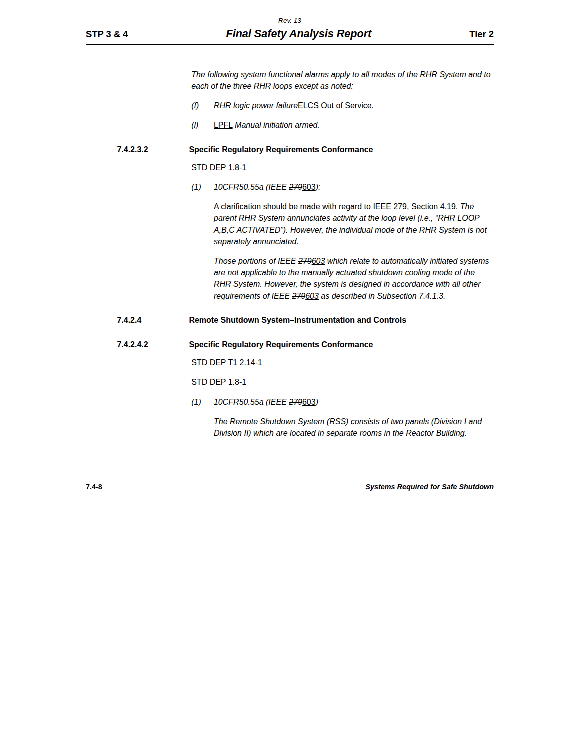Rev. 13
STP 3 & 4
Final Safety Analysis Report
Tier 2
The following system functional alarms apply to all modes of the RHR System and to each of the three RHR loops except as noted:
(f)
RHR logic power failure ELCS Out of Service.
(l)
LPFL Manual initiation armed.
7.4.2.3.2 Specific Regulatory Requirements Conformance
STD DEP 1.8-1
(1)
10CFR50.55a (IEEE 279603):
A clarification should be made with regard to IEEE 279, Section 4.19. The parent RHR System annunciates activity at the loop level (i.e., “RHR LOOP A,B,C ACTIVATED”). However, the individual mode of the RHR System is not separately annunciated.
Those portions of IEEE 279603 which relate to automatically initiated systems are not applicable to the manually actuated shutdown cooling mode of the RHR System. However, the system is designed in accordance with all other requirements of IEEE 279603 as described in Subsection 7.4.1.3.
7.4.2.4 Remote Shutdown System–Instrumentation and Controls
7.4.2.4.2 Specific Regulatory Requirements Conformance
STD DEP T1 2.14-1
STD DEP 1.8-1
(1)
10CFR50.55a (IEEE 279603)
The Remote Shutdown System (RSS) consists of two panels (Division I and Division II) which are located in separate rooms in the Reactor Building.
7.4-8
Systems Required for Safe Shutdown